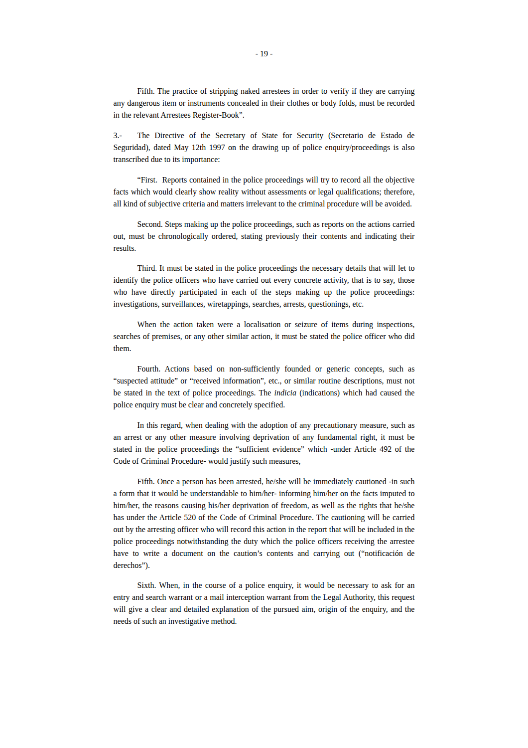- 19 -
Fifth. The practice of stripping naked arrestees in order to verify if they are carrying any dangerous item or instruments concealed in their clothes or body folds, must be recorded in the relevant Arrestees Register-Book”.
3.-The Directive of the Secretary of State for Security (Secretario de Estado de Seguridad), dated May 12th 1997 on the drawing up of police enquiry/proceedings is also transcribed due to its importance:
“First. Reports contained in the police proceedings will try to record all the objective facts which would clearly show reality without assessments or legal qualifications; therefore, all kind of subjective criteria and matters irrelevant to the criminal procedure will be avoided.
Second. Steps making up the police proceedings, such as reports on the actions carried out, must be chronologically ordered, stating previously their contents and indicating their results.
Third. It must be stated in the police proceedings the necessary details that will let to identify the police officers who have carried out every concrete activity, that is to say, those who have directly participated in each of the steps making up the police proceedings: investigations, surveillances, wiretappings, searches, arrests, questionings, etc.
When the action taken were a localisation or seizure of items during inspections, searches of premises, or any other similar action, it must be stated the police officer who did them.
Fourth. Actions based on non-sufficiently founded or generic concepts, such as “suspected attitude” or “received information”, etc., or similar routine descriptions, must not be stated in the text of police proceedings. The indicia (indications) which had caused the police enquiry must be clear and concretely specified.
In this regard, when dealing with the adoption of any precautionary measure, such as an arrest or any other measure involving deprivation of any fundamental right, it must be stated in the police proceedings the “sufficient evidence” which -under Article 492 of the Code of Criminal Procedure- would justify such measures,
Fifth. Once a person has been arrested, he/she will be immediately cautioned -in such a form that it would be understandable to him/her- informing him/her on the facts imputed to him/her, the reasons causing his/her deprivation of freedom, as well as the rights that he/she has under the Article 520 of the Code of Criminal Procedure. The cautioning will be carried out by the arresting officer who will record this action in the report that will be included in the police proceedings notwithstanding the duty which the police officers receiving the arrestee have to write a document on the caution’s contents and carrying out (“notificación de derechos”).
Sixth. When, in the course of a police enquiry, it would be necessary to ask for an entry and search warrant or a mail interception warrant from the Legal Authority, this request will give a clear and detailed explanation of the pursued aim, origin of the enquiry, and the needs of such an investigative method.